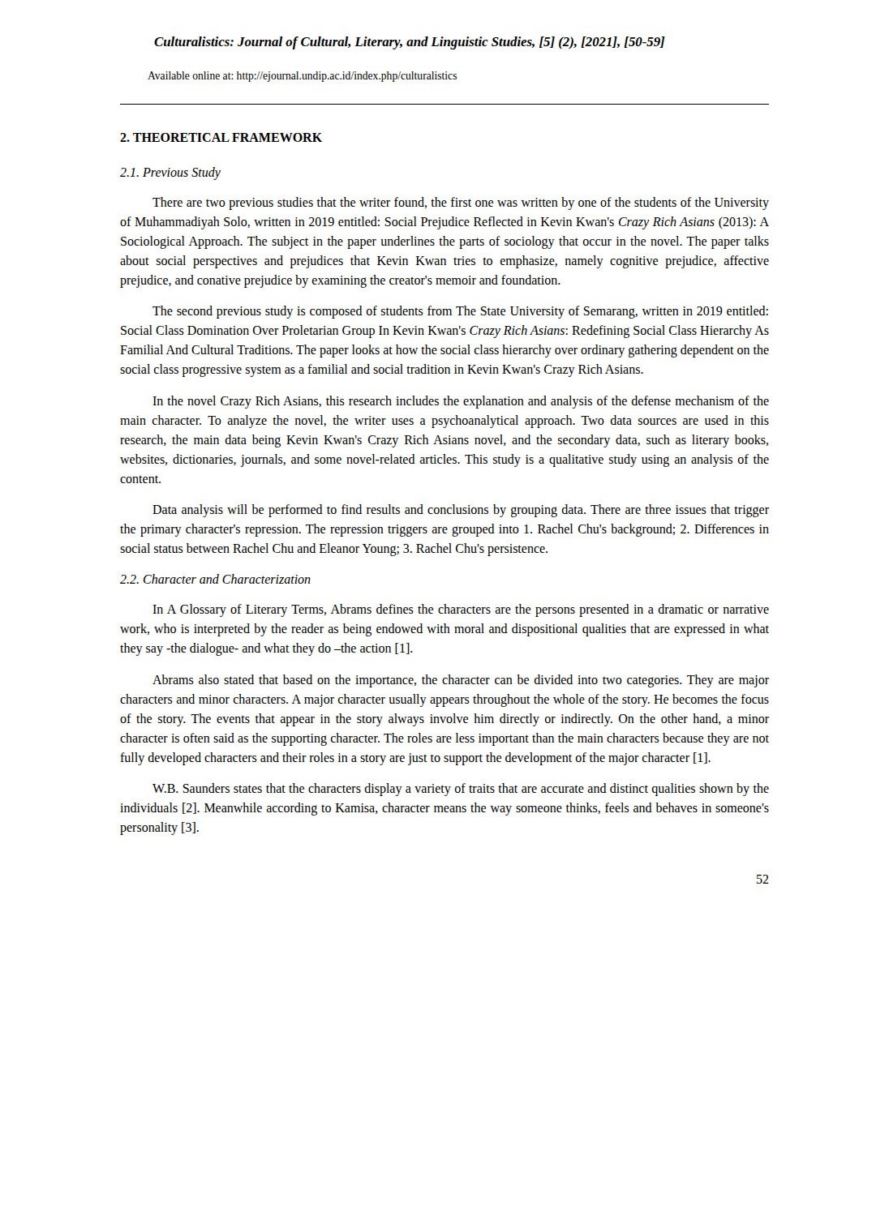Culturalistics: Journal of Cultural, Literary, and Linguistic Studies, [5] (2), [2021], [50-59]
Available online at: http://ejournal.undip.ac.id/index.php/culturalistics
2. THEORETICAL FRAMEWORK
2.1. Previous Study
There are two previous studies that the writer found, the first one was written by one of the students of the University of Muhammadiyah Solo, written in 2019 entitled: Social Prejudice Reflected in Kevin Kwan's Crazy Rich Asians (2013): A Sociological Approach. The subject in the paper underlines the parts of sociology that occur in the novel. The paper talks about social perspectives and prejudices that Kevin Kwan tries to emphasize, namely cognitive prejudice, affective prejudice, and conative prejudice by examining the creator's memoir and foundation.
The second previous study is composed of students from The State University of Semarang, written in 2019 entitled: Social Class Domination Over Proletarian Group In Kevin Kwan's Crazy Rich Asians: Redefining Social Class Hierarchy As Familial And Cultural Traditions. The paper looks at how the social class hierarchy over ordinary gathering dependent on the social class progressive system as a familial and social tradition in Kevin Kwan's Crazy Rich Asians.
In the novel Crazy Rich Asians, this research includes the explanation and analysis of the defense mechanism of the main character. To analyze the novel, the writer uses a psychoanalytical approach. Two data sources are used in this research, the main data being Kevin Kwan's Crazy Rich Asians novel, and the secondary data, such as literary books, websites, dictionaries, journals, and some novel-related articles. This study is a qualitative study using an analysis of the content.
Data analysis will be performed to find results and conclusions by grouping data. There are three issues that trigger the primary character's repression. The repression triggers are grouped into 1. Rachel Chu's background; 2. Differences in social status between Rachel Chu and Eleanor Young; 3. Rachel Chu's persistence.
2.2. Character and Characterization
In A Glossary of Literary Terms, Abrams defines the characters are the persons presented in a dramatic or narrative work, who is interpreted by the reader as being endowed with moral and dispositional qualities that are expressed in what they say -the dialogue- and what they do –the action [1].
Abrams also stated that based on the importance, the character can be divided into two categories. They are major characters and minor characters. A major character usually appears throughout the whole of the story. He becomes the focus of the story. The events that appear in the story always involve him directly or indirectly. On the other hand, a minor character is often said as the supporting character. The roles are less important than the main characters because they are not fully developed characters and their roles in a story are just to support the development of the major character [1].
W.B. Saunders states that the characters display a variety of traits that are accurate and distinct qualities shown by the individuals [2]. Meanwhile according to Kamisa, character means the way someone thinks, feels and behaves in someone's personality [3].
52